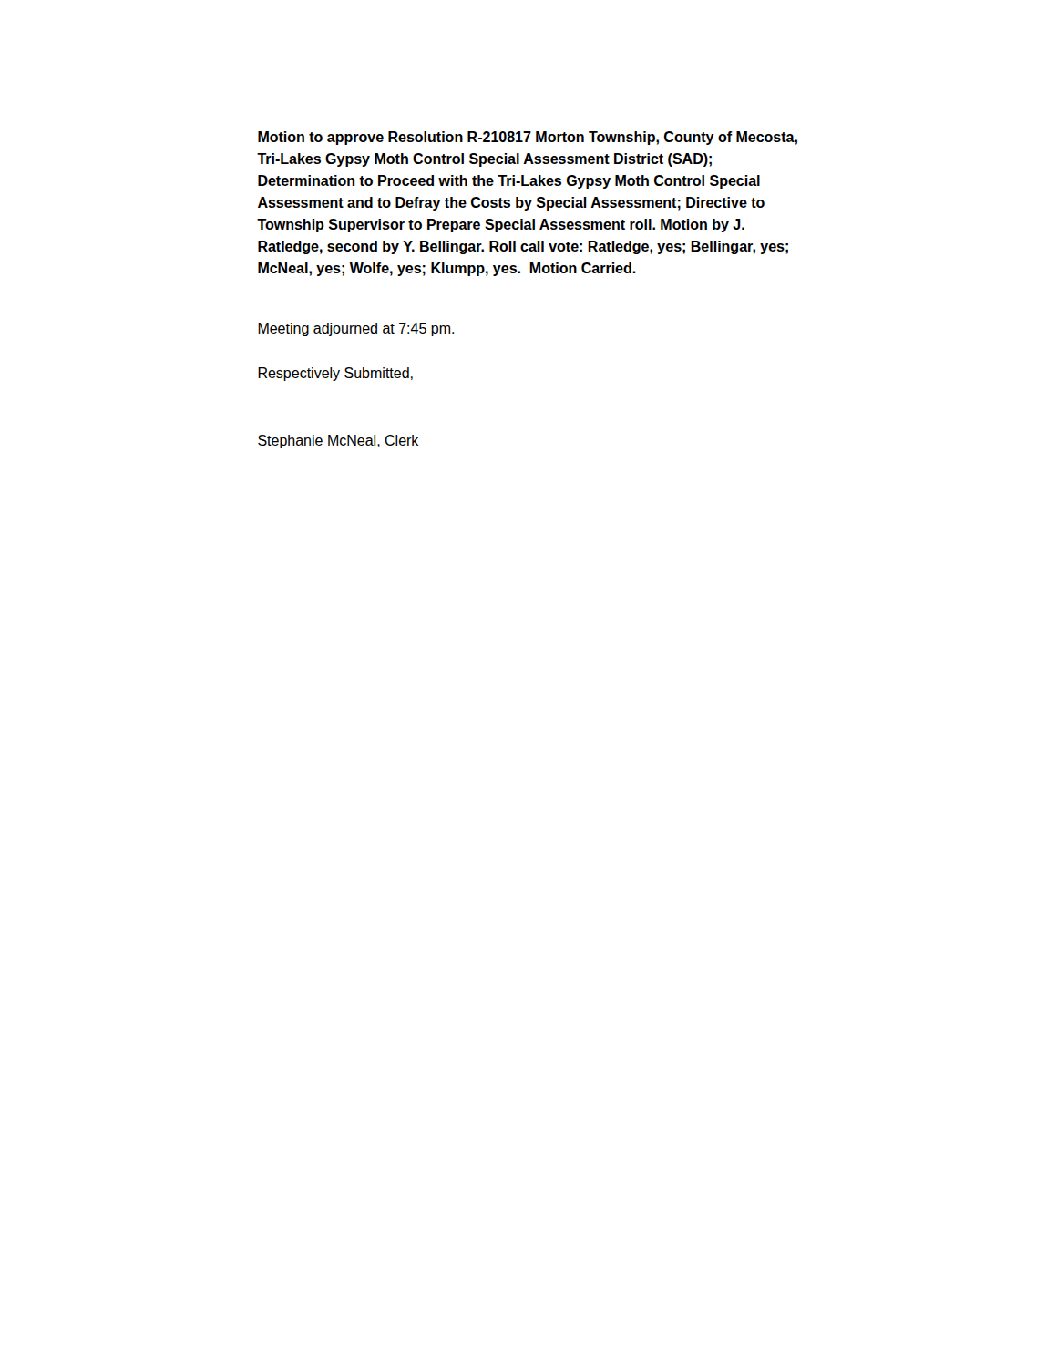Motion to approve Resolution R-210817 Morton Township, County of Mecosta, Tri-Lakes Gypsy Moth Control Special Assessment District (SAD); Determination to Proceed with the Tri-Lakes Gypsy Moth Control Special Assessment and to Defray the Costs by Special Assessment; Directive to Township Supervisor to Prepare Special Assessment roll. Motion by J. Ratledge, second by Y. Bellingar. Roll call vote: Ratledge, yes; Bellingar, yes; McNeal, yes; Wolfe, yes; Klumpp, yes. Motion Carried.
Meeting adjourned at 7:45 pm.
Respectively Submitted,
Stephanie McNeal, Clerk